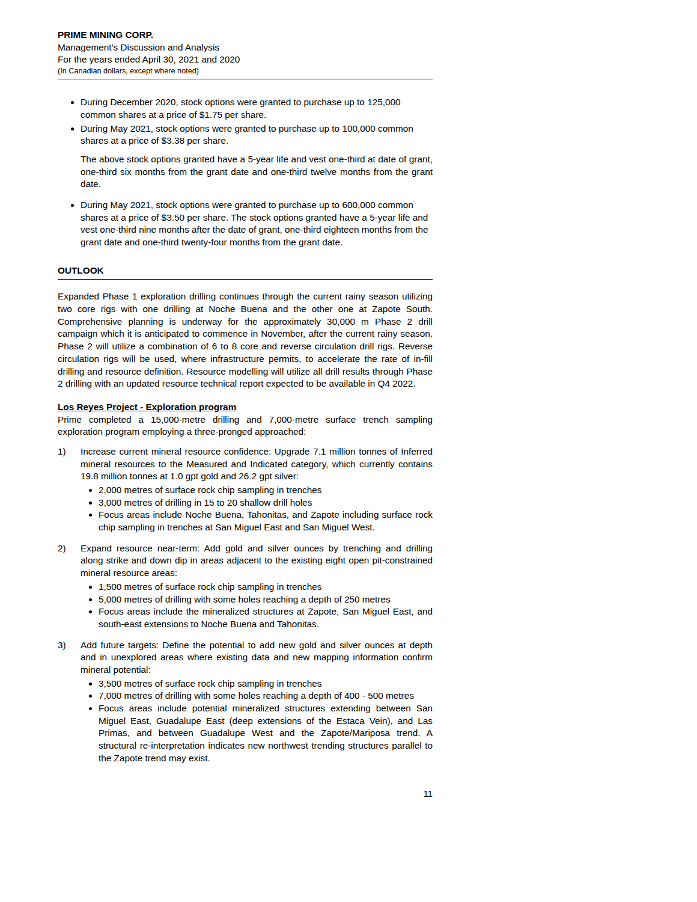PRIME MINING CORP.
Management’s Discussion and Analysis
For the years ended April 30, 2021 and 2020
(In Canadian dollars, except where noted)
During December 2020, stock options were granted to purchase up to 125,000 common shares at a price of $1.75 per share.
During May 2021, stock options were granted to purchase up to 100,000 common shares at a price of $3.38 per share.
The above stock options granted have a 5-year life and vest one-third at date of grant, one-third six months from the grant date and one-third twelve months from the grant date.
During May 2021, stock options were granted to purchase up to 600,000 common shares at a price of $3.50 per share. The stock options granted have a 5-year life and vest one-third nine months after the date of grant, one-third eighteen months from the grant date and one-third twenty-four months from the grant date.
OUTLOOK
Expanded Phase 1 exploration drilling continues through the current rainy season utilizing two core rigs with one drilling at Noche Buena and the other one at Zapote South. Comprehensive planning is underway for the approximately 30,000 m Phase 2 drill campaign which it is anticipated to commence in November, after the current rainy season. Phase 2 will utilize a combination of 6 to 8 core and reverse circulation drill rigs. Reverse circulation rigs will be used, where infrastructure permits, to accelerate the rate of in-fill drilling and resource definition. Resource modelling will utilize all drill results through Phase 2 drilling with an updated resource technical report expected to be available in Q4 2022.
Los Reyes Project - Exploration program
Prime completed a 15,000-metre drilling and 7,000-metre surface trench sampling exploration program employing a three-pronged approached:
Increase current mineral resource confidence: Upgrade 7.1 million tonnes of Inferred mineral resources to the Measured and Indicated category, which currently contains 19.8 million tonnes at 1.0 gpt gold and 26.2 gpt silver:
2,000 metres of surface rock chip sampling in trenches
3,000 metres of drilling in 15 to 20 shallow drill holes
Focus areas include Noche Buena, Tahonitas, and Zapote including surface rock chip sampling in trenches at San Miguel East and San Miguel West.
Expand resource near-term: Add gold and silver ounces by trenching and drilling along strike and down dip in areas adjacent to the existing eight open pit-constrained mineral resource areas:
1,500 metres of surface rock chip sampling in trenches
5,000 metres of drilling with some holes reaching a depth of 250 metres
Focus areas include the mineralized structures at Zapote, San Miguel East, and south-east extensions to Noche Buena and Tahonitas.
Add future targets: Define the potential to add new gold and silver ounces at depth and in unexplored areas where existing data and new mapping information confirm mineral potential:
3,500 metres of surface rock chip sampling in trenches
7,000 metres of drilling with some holes reaching a depth of 400 - 500 metres
Focus areas include potential mineralized structures extending between San Miguel East, Guadalupe East (deep extensions of the Estaca Vein), and Las Primas, and between Guadalupe West and the Zapote/Mariposa trend. A structural re-interpretation indicates new northwest trending structures parallel to the Zapote trend may exist.
11